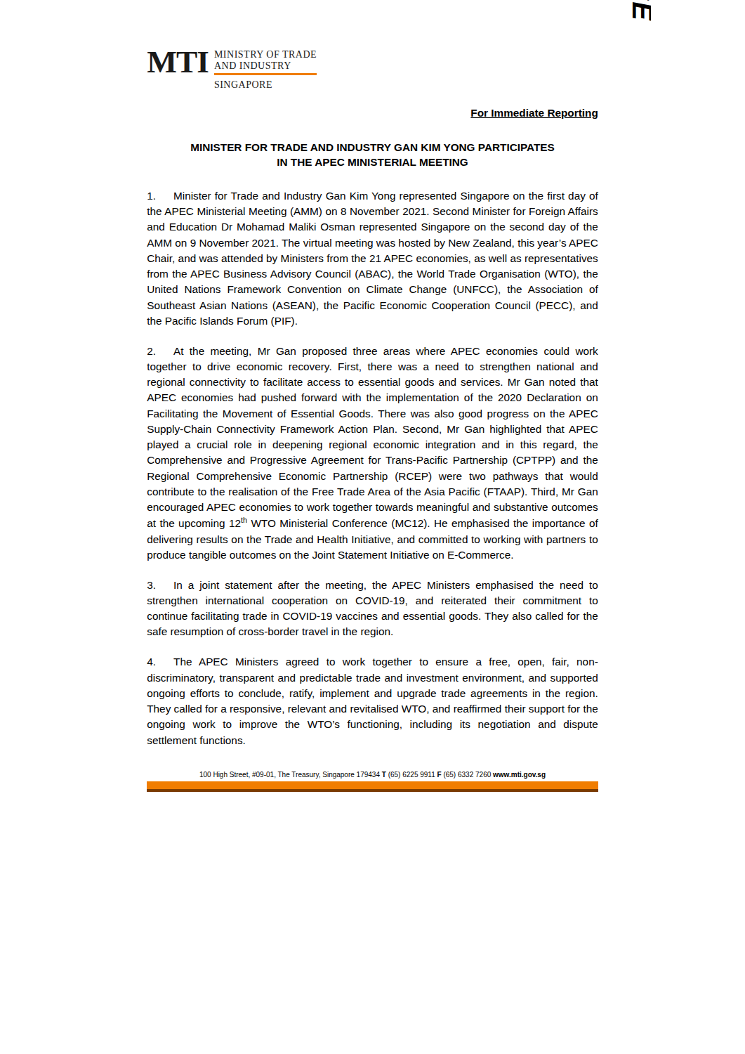PRESS RELEASE
MTI
MINISTRY OF TRADE AND INDUSTRY
SINGAPORE
For Immediate Reporting
Minister for Trade and Industry Gan Kim Yong Participates
in the APEC Ministerial Meeting
1. Minister for Trade and Industry Gan Kim Yong represented Singapore on the first day of the APEC Ministerial Meeting (AMM) on 8 November 2021. Second Minister for Foreign Affairs and Education Dr Mohamad Maliki Osman represented Singapore on the second day of the AMM on 9 November 2021. The virtual meeting was hosted by New Zealand, this year’s APEC Chair, and was attended by Ministers from the 21 APEC economies, as well as representatives from the APEC Business Advisory Council (ABAC), the World Trade Organisation (WTO), the United Nations Framework Convention on Climate Change (UNFCC), the Association of Southeast Asian Nations (ASEAN), the Pacific Economic Cooperation Council (PECC), and the Pacific Islands Forum (PIF).
2. At the meeting, Mr Gan proposed three areas where APEC economies could work together to drive economic recovery. First, there was a need to strengthen national and regional connectivity to facilitate access to essential goods and services. Mr Gan noted that APEC economies had pushed forward with the implementation of the 2020 Declaration on Facilitating the Movement of Essential Goods. There was also good progress on the APEC Supply-Chain Connectivity Framework Action Plan. Second, Mr Gan highlighted that APEC played a crucial role in deepening regional economic integration and in this regard, the Comprehensive and Progressive Agreement for Trans-Pacific Partnership (CPTPP) and the Regional Comprehensive Economic Partnership (RCEP) were two pathways that would contribute to the realisation of the Free Trade Area of the Asia Pacific (FTAAP). Third, Mr Gan encouraged APEC economies to work together towards meaningful and substantive outcomes at the upcoming 12th WTO Ministerial Conference (MC12). He emphasised the importance of delivering results on the Trade and Health Initiative, and committed to working with partners to produce tangible outcomes on the Joint Statement Initiative on E-Commerce.
3. In a joint statement after the meeting, the APEC Ministers emphasised the need to strengthen international cooperation on COVID-19, and reiterated their commitment to continue facilitating trade in COVID-19 vaccines and essential goods. They also called for the safe resumption of cross-border travel in the region.
4. The APEC Ministers agreed to work together to ensure a free, open, fair, non-discriminatory, transparent and predictable trade and investment environment, and supported ongoing efforts to conclude, ratify, implement and upgrade trade agreements in the region. They called for a responsive, relevant and revitalised WTO, and reaffirmed their support for the ongoing work to improve the WTO’s functioning, including its negotiation and dispute settlement functions.
100 High Street, #09-01, The Treasury, Singapore 179434 T (65) 6225 9911 F (65) 6332 7260 www.mti.gov.sg